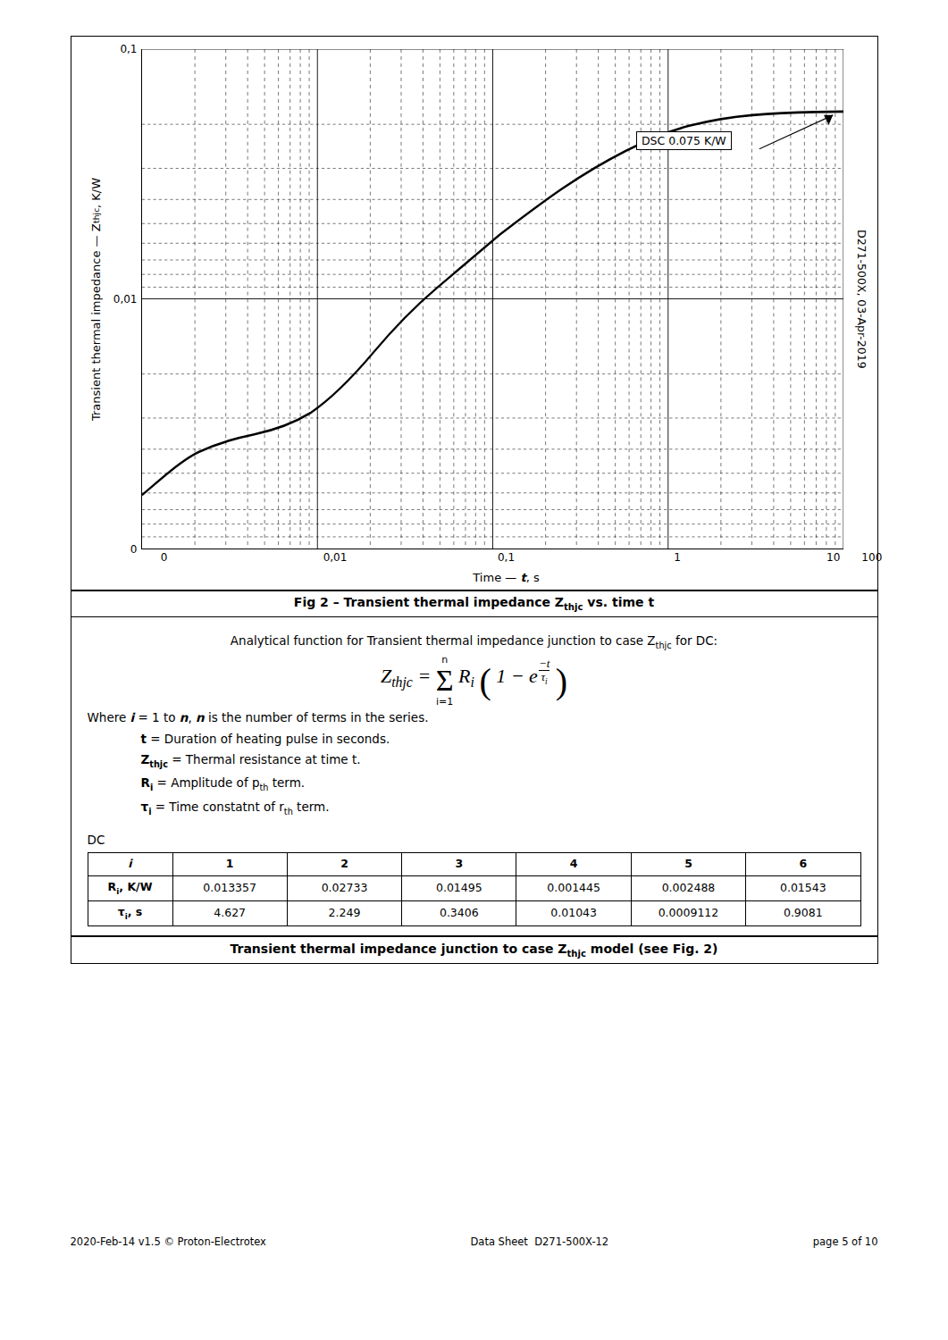Transient thermal impedance — Zthjc, K/W
0,1 0,01 0
DSC 0.075 K/W
D271-500X, 03-Apr-2019
0 0,01 0,1 1 10 100
Time — t, s
Fig 2 – Transient thermal impedance Zthjc vs. time t
Analytical function for Transient thermal impedance junction to case Zthjc for DC:
Zthjc = n Σ i=1 Ri ( 1 − e−t τi )
Where i = 1 to n, n is the number of terms in the series.
t = Duration of heating pulse in seconds.
Zthjc = Thermal resistance at time t.
Ri = Amplitude of pth term.
τi = Time constatnt of rth term.
DC
| i | 1 | 2 | 3 | 4 | 5 | 6 |
| --- | --- | --- | --- | --- | --- | --- |
| R i , K/W | 0.013357 | 0.02733 | 0.01495 | 0.001445 | 0.002488 | 0.01543 |
| τ i , s | 4.627 | 2.249 | 0.3406 | 0.01043 | 0.0009112 | 0.9081 |
Transient thermal impedance junction to case Zthjc model (see Fig. 2)
2020-Feb-14 v1.5 © Proton-Electrotex
Data Sheet D271-500X-12
page 5 of 10